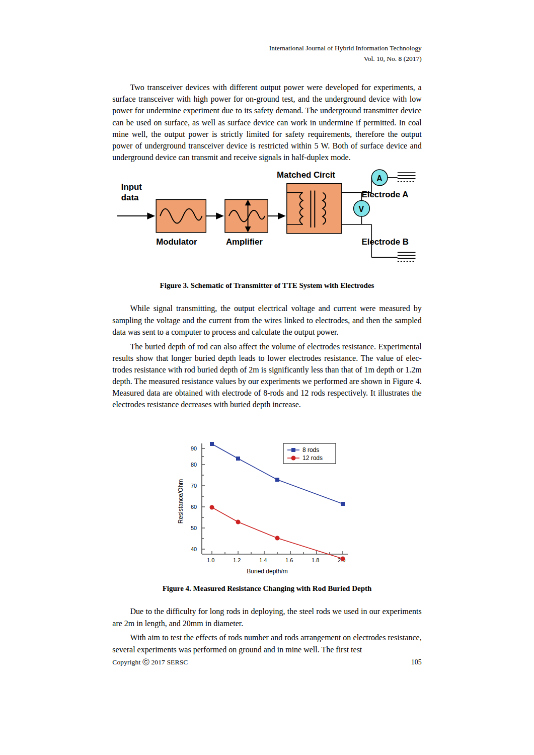International Journal of Hybrid Information Technology
Vol. 10, No. 8 (2017)
Two transceiver devices with different output power were developed for experiments, a surface transceiver with high power for on-ground test, and the underground device with low power for undermine experiment due to its safety demand. The underground transmitter device can be used on surface, as well as surface device can work in undermine if permitted. In coal mine well, the output power is strictly limited for safety requirements, therefore the output power of underground transceiver device is restricted within 5 W. Both of surface device and underground device can transmit and receive signals in half-duplex mode.
Matched Circit Input data Modulator Amplifier V A Electrode A Electrode B
Figure 3. Schematic of Transmitter of TTE System with Electrodes
While signal transmitting, the output electrical voltage and current were measured by sampling the voltage and the current from the wires linked to electrodes, and then the sampled data was sent to a computer to process and calculate the output power.
The buried depth of rod can also affect the volume of electrodes resistance. Experimental results show that longer buried depth leads to lower electrodes resistance. The value of electrodes resistance with rod buried depth of 2m is significantly less than that of 1m depth or 1.2m depth. The measured resistance values by our experiments we performed are shown in Figure 4. Measured data are obtained with electrode of 8-rods and 12 rods respectively. It illustrates the electrodes resistance decreases with buried depth increase.
40 50 60 70 80 90 1.0 1.2 1.4 1.6 1.8 2.0 Buried depth/m Resistance/Ohm 8 rods 12 rods
Figure 4. Measured Resistance Changing with Rod Buried Depth
Due to the difficulty for long rods in deploying, the steel rods we used in our experiments are 2m in length, and 20mm in diameter.
With aim to test the effects of rods number and rods arrangement on electrodes resistance, several experiments was performed on ground and in mine well. The first test
Copyright ⓒ 2017 SERSC 105